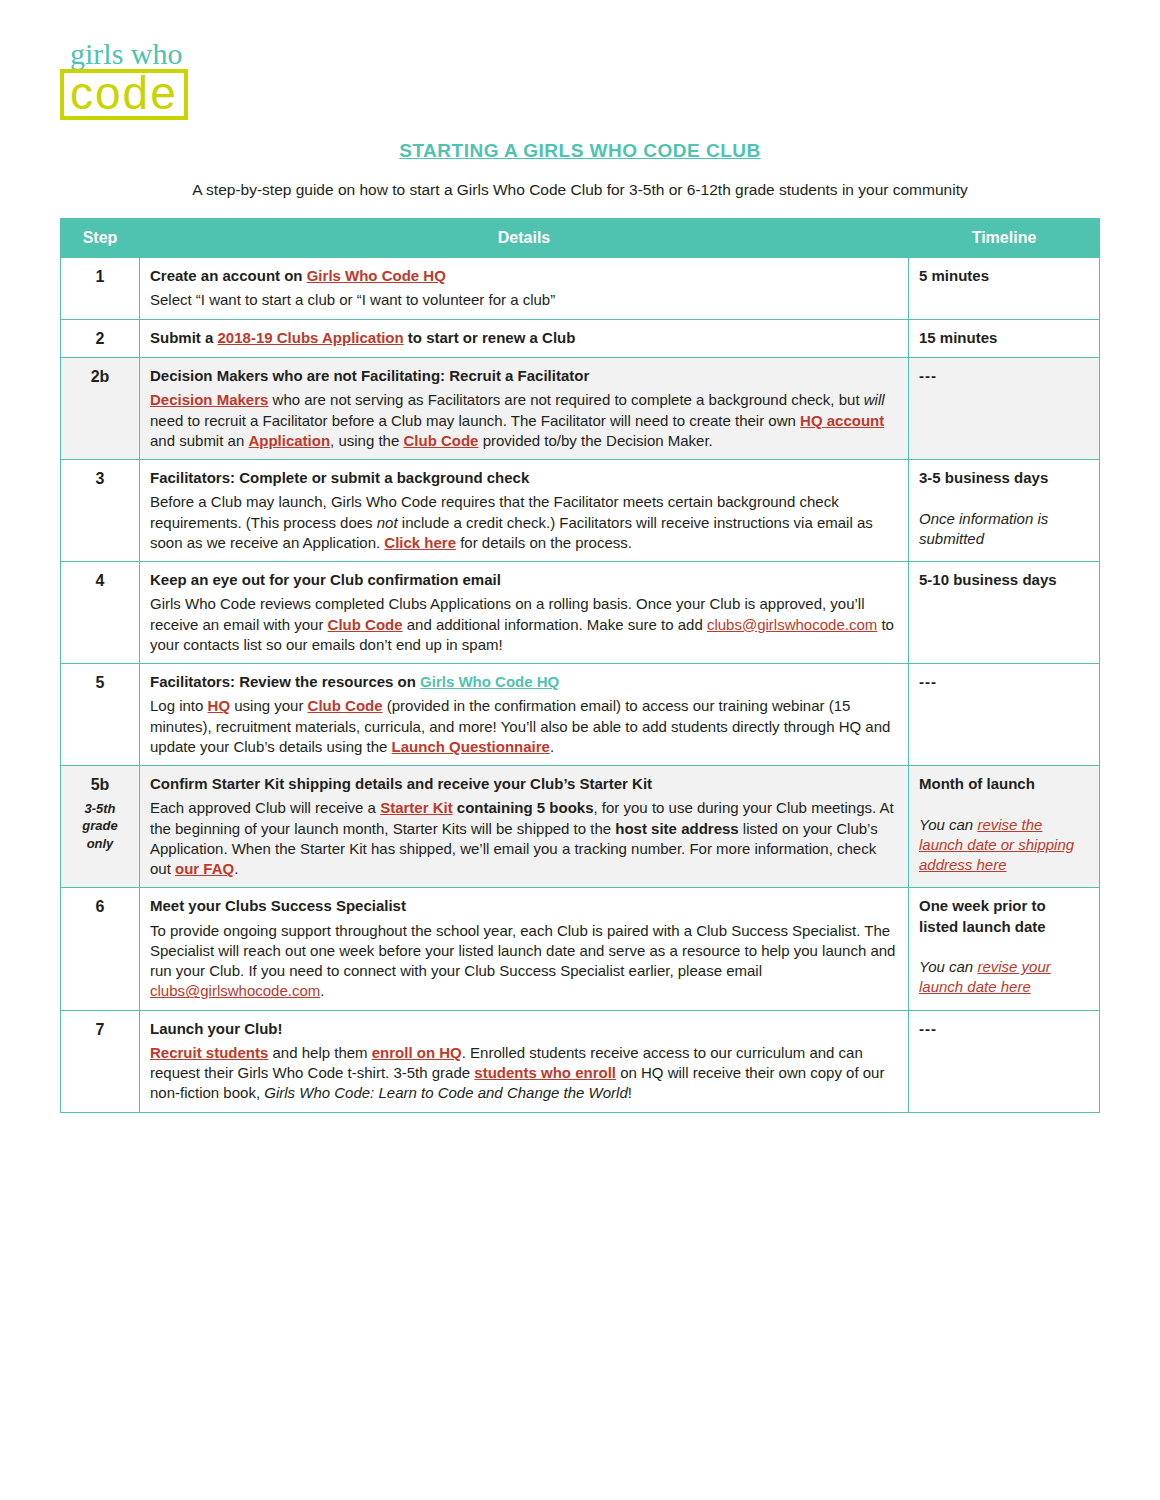girls who
code
STARTING A GIRLS WHO CODE CLUB
A step-by-step guide on how to start a Girls Who Code Club for 3-5th or 6-12th grade students in your community
| Step | Details | Timeline |
| --- | --- | --- |
| 1 | Create an account on Girls Who Code HQ Select “I want to start a club or “I want to volunteer for a club” | 5 minutes |
| 2 | Submit a 2018-19 Clubs Application to start or renew a Club | 15 minutes |
| 2b | Decision Makers who are not Facilitating: Recruit a Facilitator Decision Makers who are not serving as Facilitators are not required to complete a background check, but will need to recruit a Facilitator before a Club may launch. The Facilitator will need to create their own HQ account and submit an Application , using the Club Code provided to/by the Decision Maker. | --- |
| 3 | Facilitators: Complete or submit a background check Before a Club may launch, Girls Who Code requires that the Facilitator meets certain background check requirements. (This process does not include a credit check.) Facilitators will receive instructions via email as soon as we receive an Application. Click here for details on the process. | 3-5 business days Once information is submitted |
| 4 | Keep an eye out for your Club confirmation email Girls Who Code reviews completed Clubs Applications on a rolling basis. Once your Club is approved, you’ll receive an email with your Club Code and additional information. Make sure to add clubs@girlswhocode.com to your contacts list so our emails don’t end up in spam! | 5-10 business days |
| 5 | Facilitators: Review the resources on Girls Who Code HQ Log into HQ using your Club Code (provided in the confirmation email) to access our training webinar (15 minutes), recruitment materials, curricula, and more! You’ll also be able to add students directly through HQ and update your Club’s details using the Launch Questionnaire . | --- |
| 5b 3-5th grade only | Confirm Starter Kit shipping details and receive your Club’s Starter Kit Each approved Club will receive a Starter Kit containing 5 books , for you to use during your Club meetings. At the beginning of your launch month, Starter Kits will be shipped to the host site address listed on your Club’s Application. When the Starter Kit has shipped, we’ll email you a tracking number. For more information, check out our FAQ . | Month of launch You can revise the launch date or shipping address here |
| 6 | Meet your Clubs Success Specialist To provide ongoing support throughout the school year, each Club is paired with a Club Success Specialist. The Specialist will reach out one week before your listed launch date and serve as a resource to help you launch and run your Club. If you need to connect with your Club Success Specialist earlier, please email clubs@girlswhocode.com . | One week prior to listed launch date You can revise your launch date here |
| 7 | Launch your Club! Recruit students and help them enroll on HQ . Enrolled students receive access to our curriculum and can request their Girls Who Code t-shirt. 3-5th grade students who enroll on HQ will receive their own copy of our non-fiction book, Girls Who Code: Learn to Code and Change the World ! | --- |